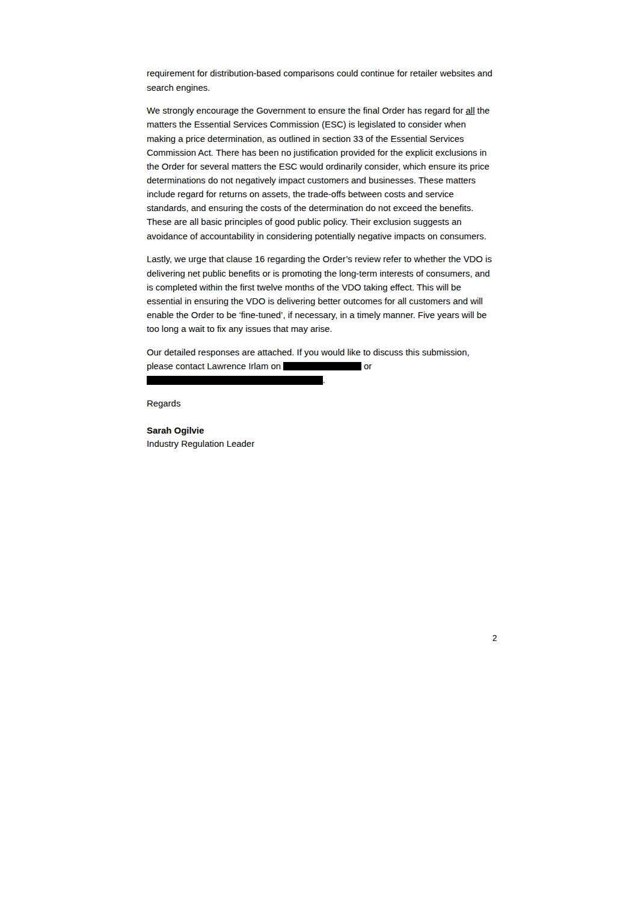requirement for distribution-based comparisons could continue for retailer websites and search engines.
We strongly encourage the Government to ensure the final Order has regard for all the matters the Essential Services Commission (ESC) is legislated to consider when making a price determination, as outlined in section 33 of the Essential Services Commission Act. There has been no justification provided for the explicit exclusions in the Order for several matters the ESC would ordinarily consider, which ensure its price determinations do not negatively impact customers and businesses. These matters include regard for returns on assets, the trade-offs between costs and service standards, and ensuring the costs of the determination do not exceed the benefits. These are all basic principles of good public policy. Their exclusion suggests an avoidance of accountability in considering potentially negative impacts on consumers.
Lastly, we urge that clause 16 regarding the Order’s review refer to whether the VDO is delivering net public benefits or is promoting the long-term interests of consumers, and is completed within the first twelve months of the VDO taking effect. This will be essential in ensuring the VDO is delivering better outcomes for all customers and will enable the Order to be ‘fine-tuned’, if necessary, in a timely manner. Five years will be too long a wait to fix any issues that may arise.
Our detailed responses are attached. If you would like to discuss this submission, please contact Lawrence Irlam on or .
Regards
Sarah Ogilvie
Industry Regulation Leader
2